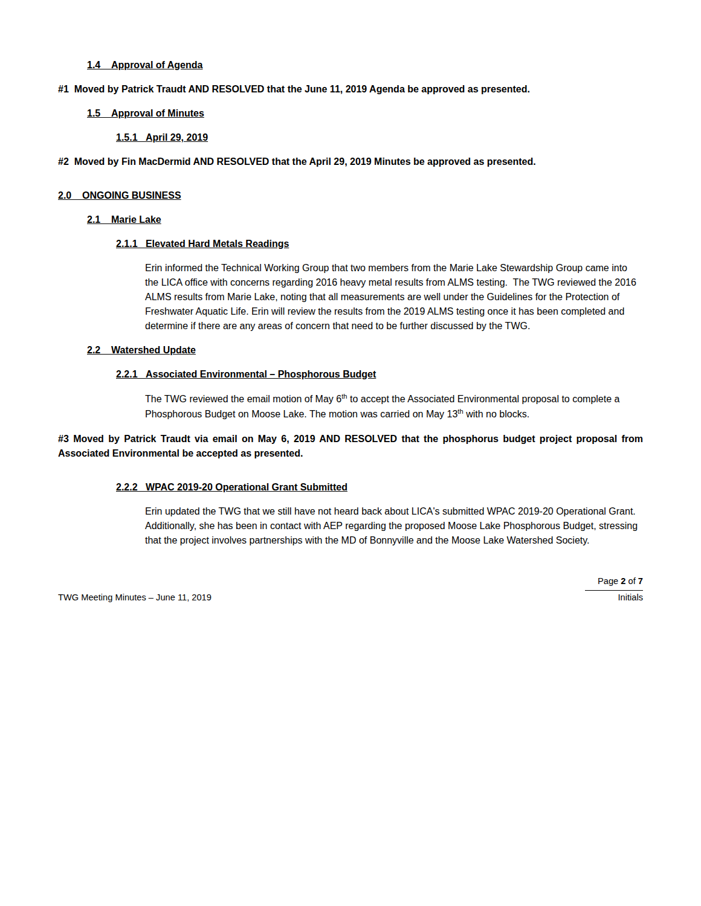1.4 Approval of Agenda
#1 Moved by Patrick Traudt AND RESOLVED that the June 11, 2019 Agenda be approved as presented.
1.5 Approval of Minutes
1.5.1 April 29, 2019
#2 Moved by Fin MacDermid AND RESOLVED that the April 29, 2019 Minutes be approved as presented.
2.0 ONGOING BUSINESS
2.1 Marie Lake
2.1.1 Elevated Hard Metals Readings
Erin informed the Technical Working Group that two members from the Marie Lake Stewardship Group came into the LICA office with concerns regarding 2016 heavy metal results from ALMS testing. The TWG reviewed the 2016 ALMS results from Marie Lake, noting that all measurements are well under the Guidelines for the Protection of Freshwater Aquatic Life. Erin will review the results from the 2019 ALMS testing once it has been completed and determine if there are any areas of concern that need to be further discussed by the TWG.
2.2 Watershed Update
2.2.1 Associated Environmental – Phosphorous Budget
The TWG reviewed the email motion of May 6th to accept the Associated Environmental proposal to complete a Phosphorous Budget on Moose Lake. The motion was carried on May 13th with no blocks.
#3 Moved by Patrick Traudt via email on May 6, 2019 AND RESOLVED that the phosphorus budget project proposal from Associated Environmental be accepted as presented.
2.2.2 WPAC 2019-20 Operational Grant Submitted
Erin updated the TWG that we still have not heard back about LICA's submitted WPAC 2019-20 Operational Grant. Additionally, she has been in contact with AEP regarding the proposed Moose Lake Phosphorous Budget, stressing that the project involves partnerships with the MD of Bonnyville and the Moose Lake Watershed Society.
TWG Meeting Minutes – June 11, 2019
Page 2 of 7
Initials